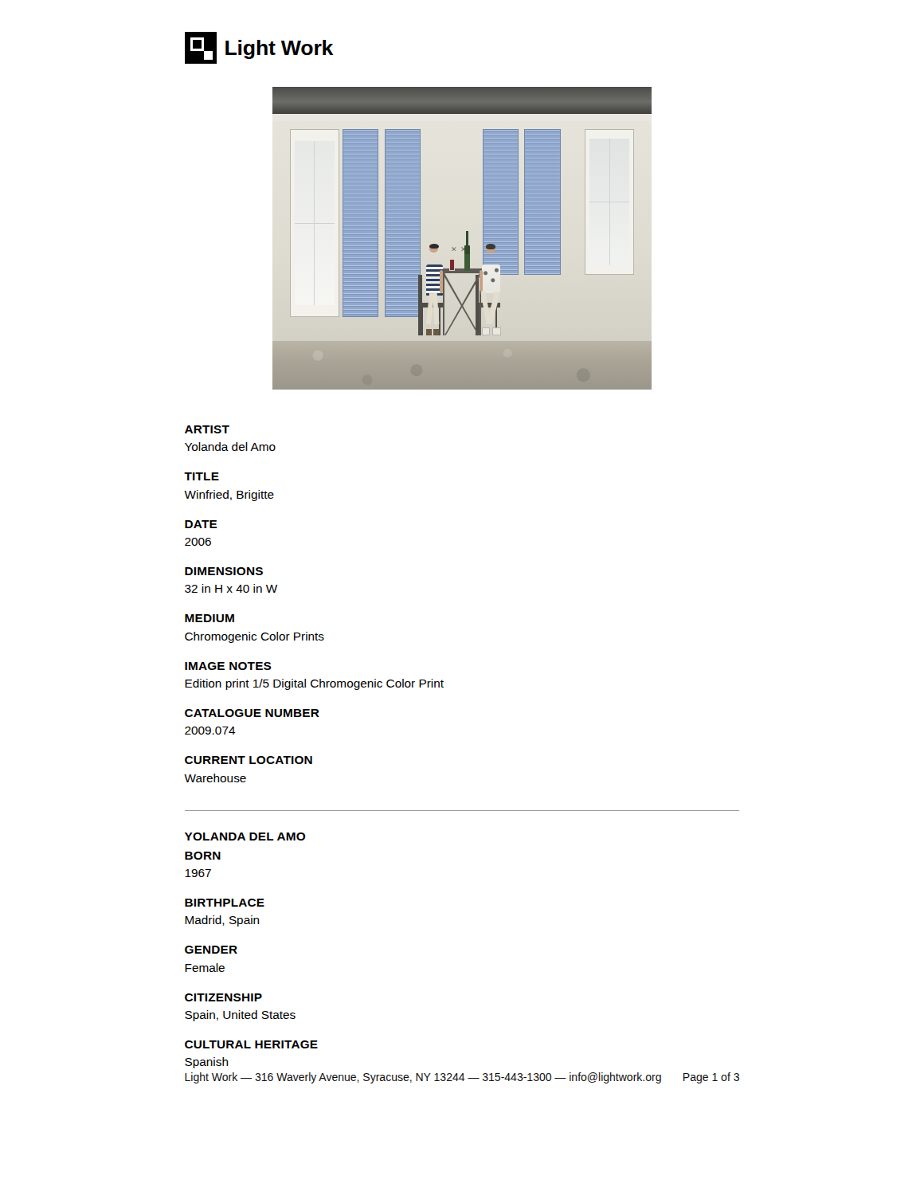Light Work
✕ ✕
ARTIST
Yolanda del Amo
TITLE
Winfried, Brigitte
DATE
2006
DIMENSIONS
32 in H x 40 in W
MEDIUM
Chromogenic Color Prints
IMAGE NOTES
Edition print 1/5 Digital Chromogenic Color Print
CATALOGUE NUMBER
2009.074
CURRENT LOCATION
Warehouse
YOLANDA DEL AMO
BORN
1967
BIRTHPLACE
Madrid, Spain
GENDER
Female
CITIZENSHIP
Spain, United States
CULTURAL HERITAGE
Spanish
Light Work — 316 Waverly Avenue, Syracuse, NY 13244 — 315-443-1300 — info@lightwork.org
Page 1 of 3